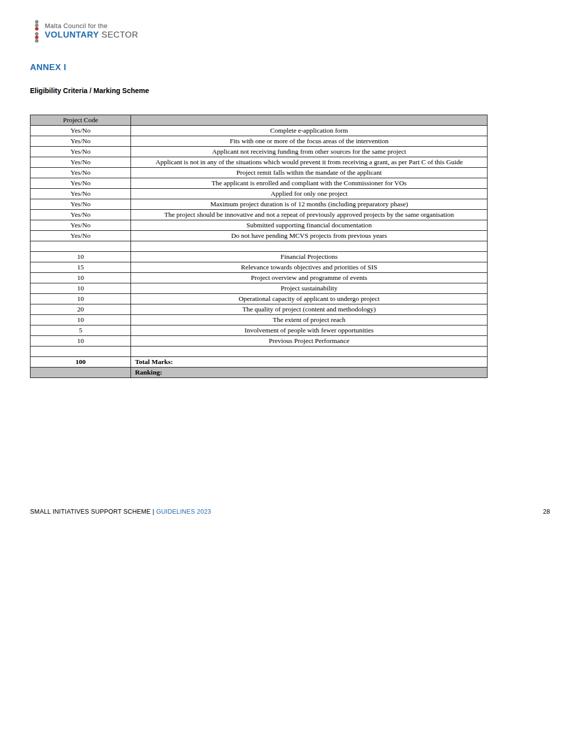Malta Council for the
VOLUNTARY SECTOR
ANNEX I
Eligibility Criteria / Marking Scheme
| Project Code | |
| Yes/No | Complete e-application form |
| Yes/No | Fits with one or more of the focus areas of the intervention |
| Yes/No | Applicant not receiving funding from other sources for the same project |
| Yes/No | Applicant is not in any of the situations which would prevent it from receiving a grant, as per Part C of this Guide |
| Yes/No | Project remit falls within the mandate of the applicant |
| Yes/No | The applicant is enrolled and compliant with the Commissioner for VOs |
| Yes/No | Applied for only one project |
| Yes/No | Maximum project duration is of 12 months (including preparatory phase) |
| Yes/No | The project should be innovative and not a repeat of previously approved projects by the same organisation |
| Yes/No | Submitted supporting financial documentation |
| Yes/No | Do not have pending MCVS projects from previous years |
| 10 | Financial Projections |
| 15 | Relevance towards objectives and priorities of SIS |
| 10 | Project overview and programme of events |
| 10 | Project sustainability |
| 10 | Operational capacity of applicant to undergo project |
| 20 | The quality of project (content and methodology) |
| 10 | The extent of project reach |
| 5 | Involvement of people with fewer opportunities |
| 10 | Previous Project Performance |
| 100 | Total Marks: |
| | Ranking: |
SMALL INITIATIVES SUPPORT SCHEME | GUIDELINES 2023
28